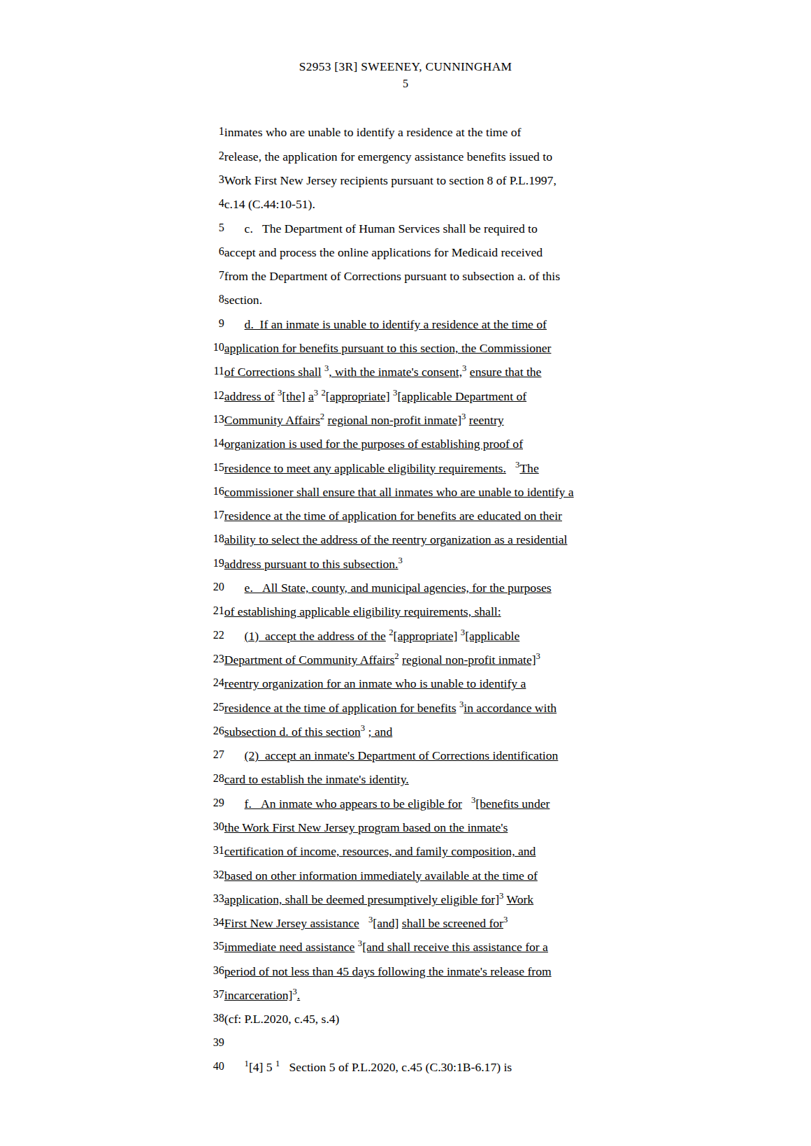S2953 [3R] SWEENEY, CUNNINGHAM
5
| 1 | inmates who are unable to identify a residence at the time of |
| 2 | release, the application for emergency assistance benefits issued to |
| 3 | Work First New Jersey recipients pursuant to section 8 of P.L.1997, |
| 4 | c.14 (C.44:10-51). |
| 5 | c. The Department of Human Services shall be required to |
| 6 | accept and process the online applications for Medicaid received |
| 7 | from the Department of Corrections pursuant to subsection a. of this |
| 8 | section. |
| 9 | d. If an inmate is unable to identify a residence at the time of |
| 10 | application for benefits pursuant to this section, the Commissioner |
| 11 | of Corrections shall 3 , with the inmate's consent, 3 ensure that the |
| 12 | address of 3 [the] a 3 2 [appropriate] 3 [applicable Department of |
| 13 | Community Affairs 2 regional non-profit inmate] 3 reentry |
| 14 | organization is used for the purposes of establishing proof of |
| 15 | residence to meet any applicable eligibility requirements. 3 The |
| 16 | commissioner shall ensure that all inmates who are unable to identify a |
| 17 | residence at the time of application for benefits are educated on their |
| 18 | ability to select the address of the reentry organization as a residential |
| 19 | address pursuant to this subsection. 3 |
| 20 | e. All State, county, and municipal agencies, for the purposes |
| 21 | of establishing applicable eligibility requirements, shall: |
| 22 | (1) accept the address of the 2 [appropriate] 3 [applicable |
| 23 | Department of Community Affairs 2 regional non-profit inmate] 3 |
| 24 | reentry organization for an inmate who is unable to identify a |
| 25 | residence at the time of application for benefits 3 in accordance with |
| 26 | subsection d. of this section 3 ; and |
| 27 | (2) accept an inmate's Department of Corrections identification |
| 28 | card to establish the inmate's identity. |
| 29 | f. An inmate who appears to be eligible for 3 [benefits under |
| 30 | the Work First New Jersey program based on the inmate's |
| 31 | certification of income, resources, and family composition, and |
| 32 | based on other information immediately available at the time of |
| 33 | application, shall be deemed presumptively eligible for] 3 Work |
| 34 | First New Jersey assistance 3 [and] shall be screened for 3 |
| 35 | immediate need assistance 3 [and shall receive this assistance for a |
| 36 | period of not less than 45 days following the inmate's release from |
| 37 | incarceration] 3 . |
| 38 | (cf: P.L.2020, c.45, s.4) |
| 39 | |
| 40 | 1 [4] 5 1 Section 5 of P.L.2020, c.45 (C.30:1B-6.17) is |